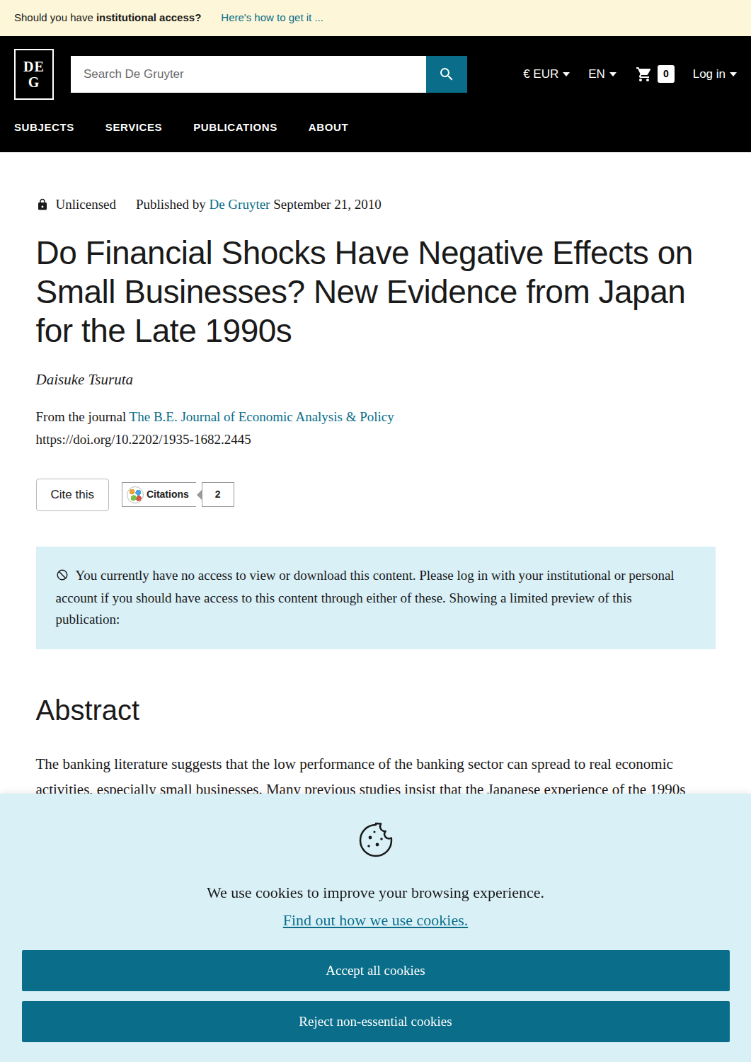Should you have institutional access? Here's how to get it ...
DE G
Search De Gruyter
€ EUR
EN
0
Log in
SUBJECTS SERVICES PUBLICATIONS ABOUT
Unlicensed Published by De Gruyter September 21, 2010
Do Financial Shocks Have Negative Effects on Small Businesses? New Evidence from Japan for the Late 1990s
Daisuke Tsuruta
From the journal The B.E. Journal of Economic Analysis & Policy
https://doi.org/10.2202/1935-1682.2445
Cite this
Citations 2
You currently have no access to view or download this content. Please log in with your institutional or personal account if you should have access to this content through either of these. Showing a limited preview of this publication:
Abstract
The banking literature suggests that the low performance of the banking sector can spread to real economic activities, especially small businesses. Many previous studies insist that the Japanese experience of the 1990s supports this argument. However, many studies of small businesses are often
We use cookies to improve your browsing experience.
Find out how we use cookies.
Accept all cookies Reject non-essential cookies